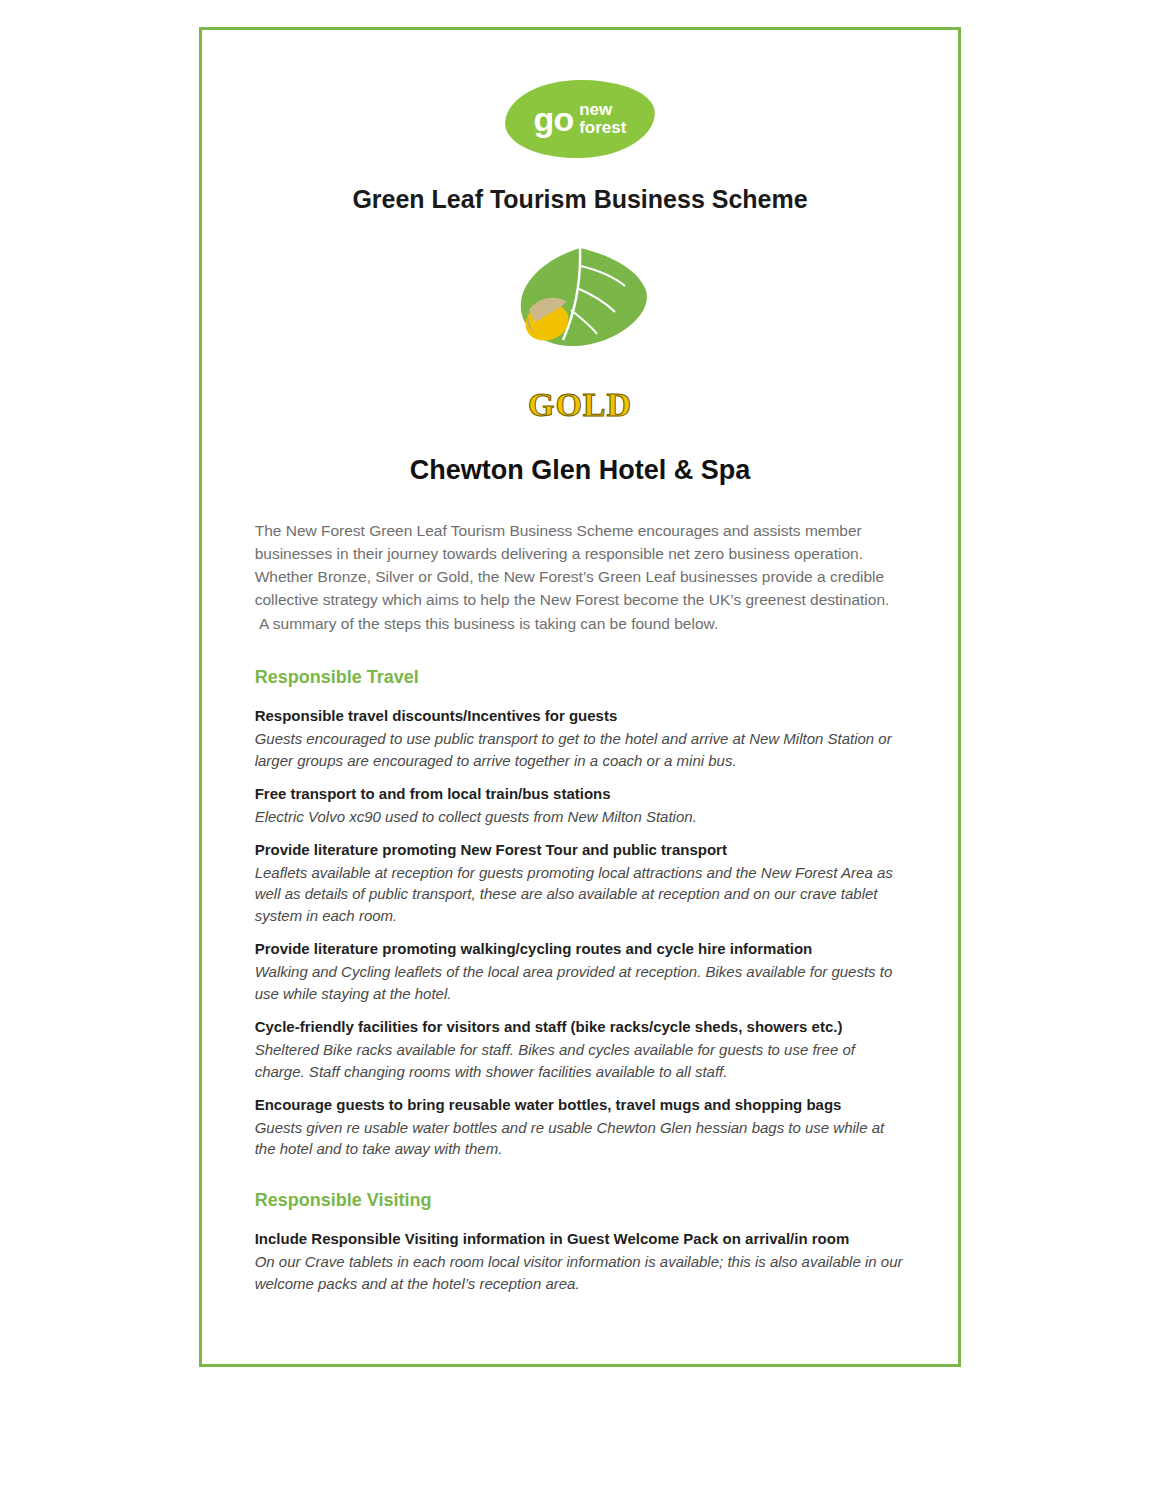go new
forest
Green Leaf Tourism Business Scheme
GOLD
Chewton Glen Hotel & Spa
The New Forest Green Leaf Tourism Business Scheme encourages and assists member businesses in their journey towards delivering a responsible net zero business operation. Whether Bronze, Silver or Gold, the New Forest’s Green Leaf businesses provide a credible collective strategy which aims to help the New Forest become the UK’s greenest destination. A summary of the steps this business is taking can be found below.
Responsible Travel
Responsible travel discounts/Incentives for guests
Guests encouraged to use public transport to get to the hotel and arrive at New Milton Station or larger groups are encouraged to arrive together in a coach or a mini bus.
Free transport to and from local train/bus stations
Electric Volvo xc90 used to collect guests from New Milton Station.
Provide literature promoting New Forest Tour and public transport
Leaflets available at reception for guests promoting local attractions and the New Forest Area as well as details of public transport, these are also available at reception and on our crave tablet system in each room.
Provide literature promoting walking/cycling routes and cycle hire information
Walking and Cycling leaflets of the local area provided at reception. Bikes available for guests to use while staying at the hotel.
Cycle-friendly facilities for visitors and staff (bike racks/cycle sheds, showers etc.)
Sheltered Bike racks available for staff. Bikes and cycles available for guests to use free of charge. Staff changing rooms with shower facilities available to all staff.
Encourage guests to bring reusable water bottles, travel mugs and shopping bags
Guests given re usable water bottles and re usable Chewton Glen hessian bags to use while at the hotel and to take away with them.
Responsible Visiting
Include Responsible Visiting information in Guest Welcome Pack on arrival/in room
On our Crave tablets in each room local visitor information is available; this is also available in our welcome packs and at the hotel’s reception area.